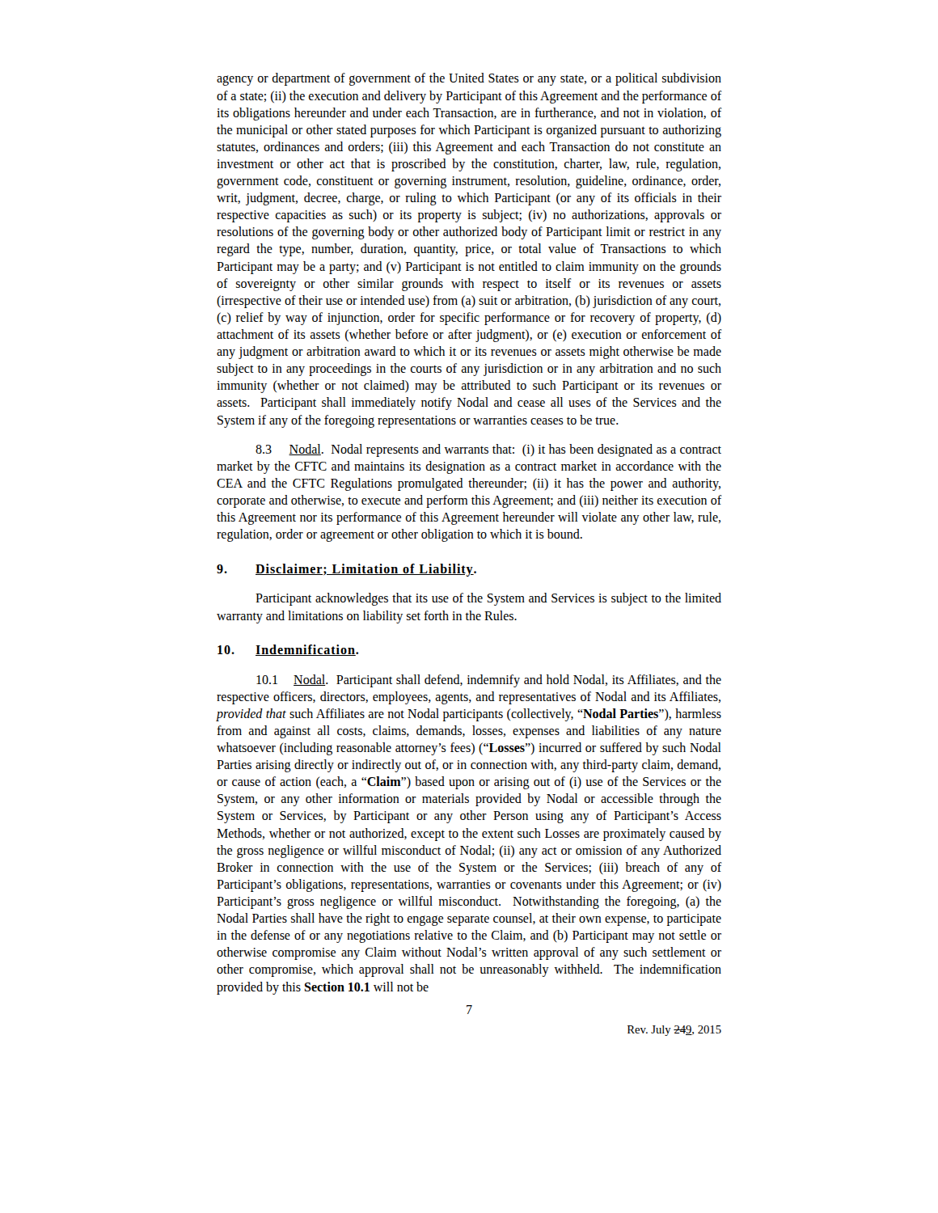agency or department of government of the United States or any state, or a political subdivision of a state; (ii) the execution and delivery by Participant of this Agreement and the performance of its obligations hereunder and under each Transaction, are in furtherance, and not in violation, of the municipal or other stated purposes for which Participant is organized pursuant to authorizing statutes, ordinances and orders; (iii) this Agreement and each Transaction do not constitute an investment or other act that is proscribed by the constitution, charter, law, rule, regulation, government code, constituent or governing instrument, resolution, guideline, ordinance, order, writ, judgment, decree, charge, or ruling to which Participant (or any of its officials in their respective capacities as such) or its property is subject; (iv) no authorizations, approvals or resolutions of the governing body or other authorized body of Participant limit or restrict in any regard the type, number, duration, quantity, price, or total value of Transactions to which Participant may be a party; and (v) Participant is not entitled to claim immunity on the grounds of sovereignty or other similar grounds with respect to itself or its revenues or assets (irrespective of their use or intended use) from (a) suit or arbitration, (b) jurisdiction of any court, (c) relief by way of injunction, order for specific performance or for recovery of property, (d) attachment of its assets (whether before or after judgment), or (e) execution or enforcement of any judgment or arbitration award to which it or its revenues or assets might otherwise be made subject to in any proceedings in the courts of any jurisdiction or in any arbitration and no such immunity (whether or not claimed) may be attributed to such Participant or its revenues or assets. Participant shall immediately notify Nodal and cease all uses of the Services and the System if any of the foregoing representations or warranties ceases to be true.
8.3 Nodal. Nodal represents and warrants that: (i) it has been designated as a contract market by the CFTC and maintains its designation as a contract market in accordance with the CEA and the CFTC Regulations promulgated thereunder; (ii) it has the power and authority, corporate and otherwise, to execute and perform this Agreement; and (iii) neither its execution of this Agreement nor its performance of this Agreement hereunder will violate any other law, rule, regulation, order or agreement or other obligation to which it is bound.
9. Disclaimer; Limitation of Liability.
Participant acknowledges that its use of the System and Services is subject to the limited warranty and limitations on liability set forth in the Rules.
10. Indemnification.
10.1 Nodal. Participant shall defend, indemnify and hold Nodal, its Affiliates, and the respective officers, directors, employees, agents, and representatives of Nodal and its Affiliates, provided that such Affiliates are not Nodal participants (collectively, “Nodal Parties”), harmless from and against all costs, claims, demands, losses, expenses and liabilities of any nature whatsoever (including reasonable attorney’s fees) (“Losses”) incurred or suffered by such Nodal Parties arising directly or indirectly out of, or in connection with, any third-party claim, demand, or cause of action (each, a “Claim”) based upon or arising out of (i) use of the Services or the System, or any other information or materials provided by Nodal or accessible through the System or Services, by Participant or any other Person using any of Participant’s Access Methods, whether or not authorized, except to the extent such Losses are proximately caused by the gross negligence or willful misconduct of Nodal; (ii) any act or omission of any Authorized Broker in connection with the use of the System or the Services; (iii) breach of any of Participant’s obligations, representations, warranties or covenants under this Agreement; or (iv) Participant’s gross negligence or willful misconduct. Notwithstanding the foregoing, (a) the Nodal Parties shall have the right to engage separate counsel, at their own expense, to participate in the defense of or any negotiations relative to the Claim, and (b) Participant may not settle or otherwise compromise any Claim without Nodal’s written approval of any such settlement or other compromise, which approval shall not be unreasonably withheld. The indemnification provided by this Section 10.1 will not be
7
Rev. July 249, 2015